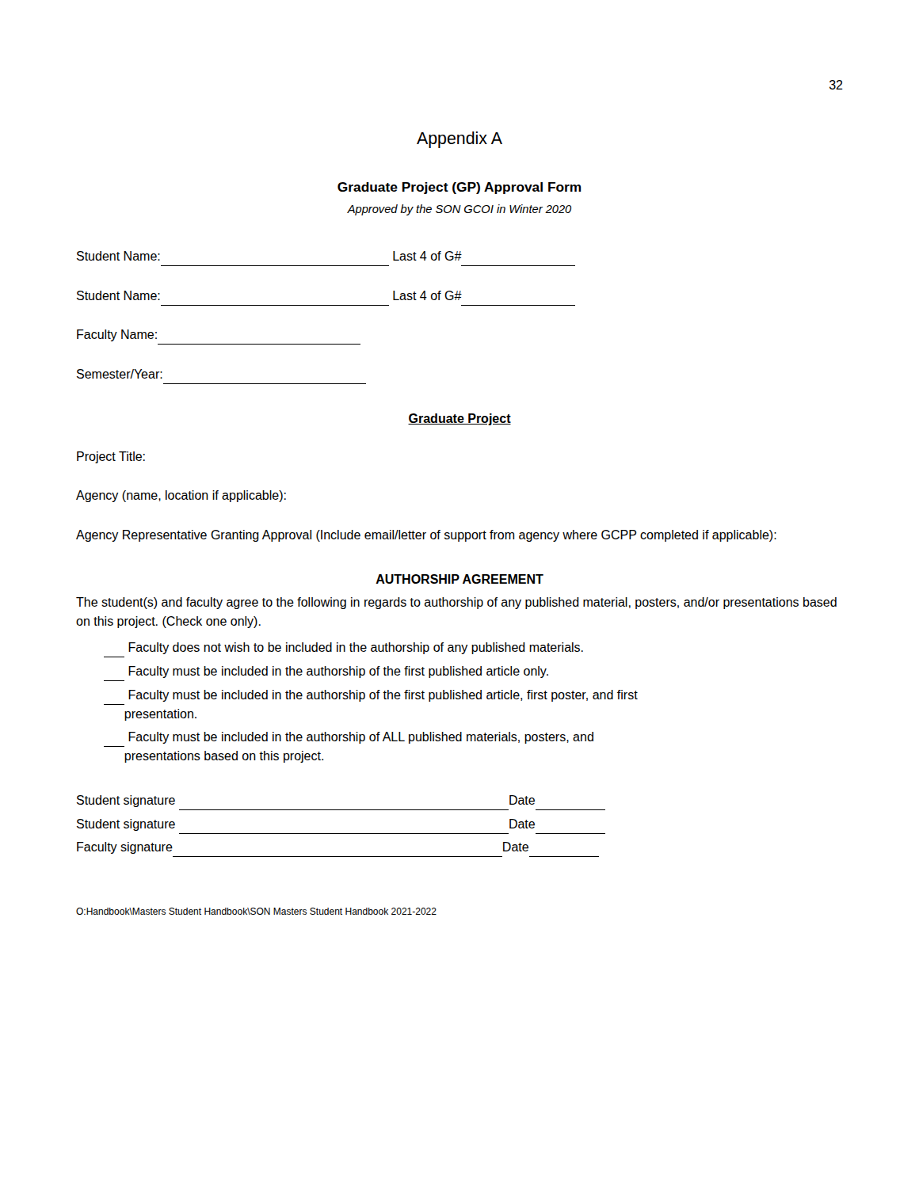32
Appendix A
Graduate Project (GP) Approval Form
Approved by the SON GCOI in Winter 2020
Student Name: Last 4 of G#
Student Name: Last 4 of G#
Faculty Name:
Semester/Year:
Graduate Project
Project Title:
Agency (name, location if applicable):
Agency Representative Granting Approval (Include email/letter of support from agency where GCPP completed if applicable):
AUTHORSHIP AGREEMENT
The student(s) and faculty agree to the following in regards to authorship of any published material, posters, and/or presentations based on this project. (Check one only).
Faculty does not wish to be included in the authorship of any published materials.
Faculty must be included in the authorship of the first published article only.
Faculty must be included in the authorship of the first published article, first poster, and first presentation.
Faculty must be included in the authorship of ALL published materials, posters, and presentations based on this project.
Student signature Date
Student signature Date
Faculty signature Date
O:Handbook\Masters Student Handbook\SON Masters Student Handbook 2021-2022